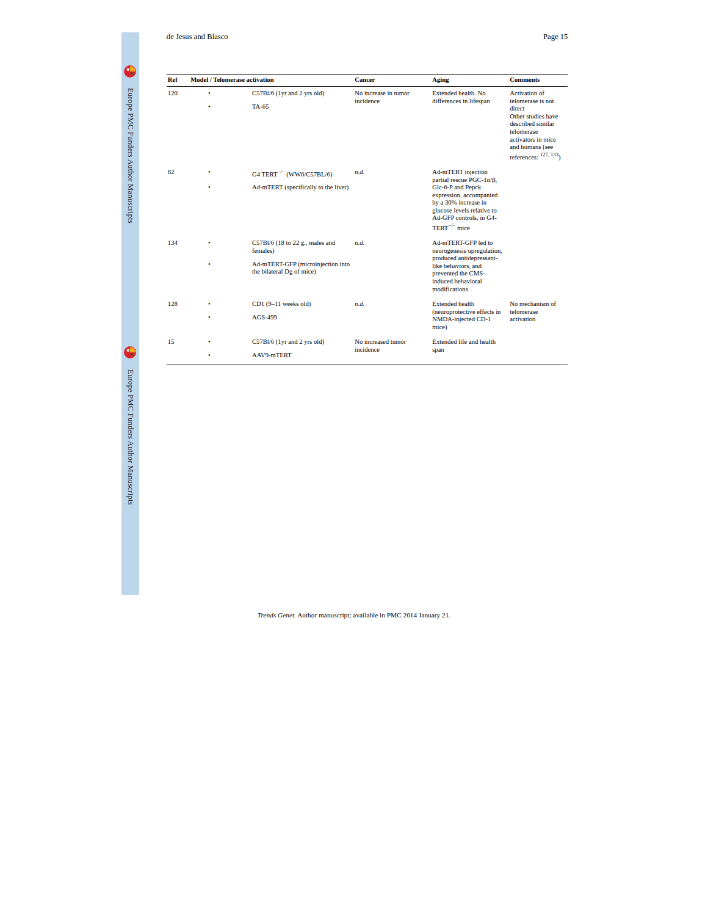Europe PMC Funders Author Manuscripts
Europe PMC Funders Author Manuscripts
de Jesus and Blasco
Page 15
| Ref | Model / Telomerase activation | Cancer | Aging | Comments |
| --- | --- | --- | --- | --- |
| 120 | C57Bl/6 (1yr and 2 yrs old) TA-65 | No increase in tumor incidence | Extended health. No differences in lifespan | Activation of telomerase is not direct Other studies have described similar telomerase activators in mice and humans (see references: 127, 133 ) |
| 82 | G4 TERT −/− (WW6/C57BL/6) Ad-mTERT (specifically to the liver) | n.d. | Ad-mTERT injection partial rescue PGC-1α/β, Glc-6-P and Pepck expression, accompanied by a 30% increase in glucose levels relative to Ad-GFP controls, in G4-TERT −/− mice | |
| 134 | C57Bl/6 (18 to 22 g., males and females) Ad-mTERT-GFP (microinjection into the bilateral Dg of mice) | n.d. | Ad-mTERT-GFP led to neurogenesis upregulation, produced antidepressant-like behaviors, and prevented the CMS-induced behavioral modifications | |
| 128 | CD1 (9–11 weeks old) AGS-499 | n.d. | Extended health (neuroprotective effects in NMDA-injected CD-1 mice) | No mechanism of telomerase activation |
| 15 | C57Bl/6 (1yr and 2 yrs old) AAV9-mTERT | No increased tumor incidence | Extended life and health span | |
Trends Genet. Author manuscript; available in PMC 2014 January 21.